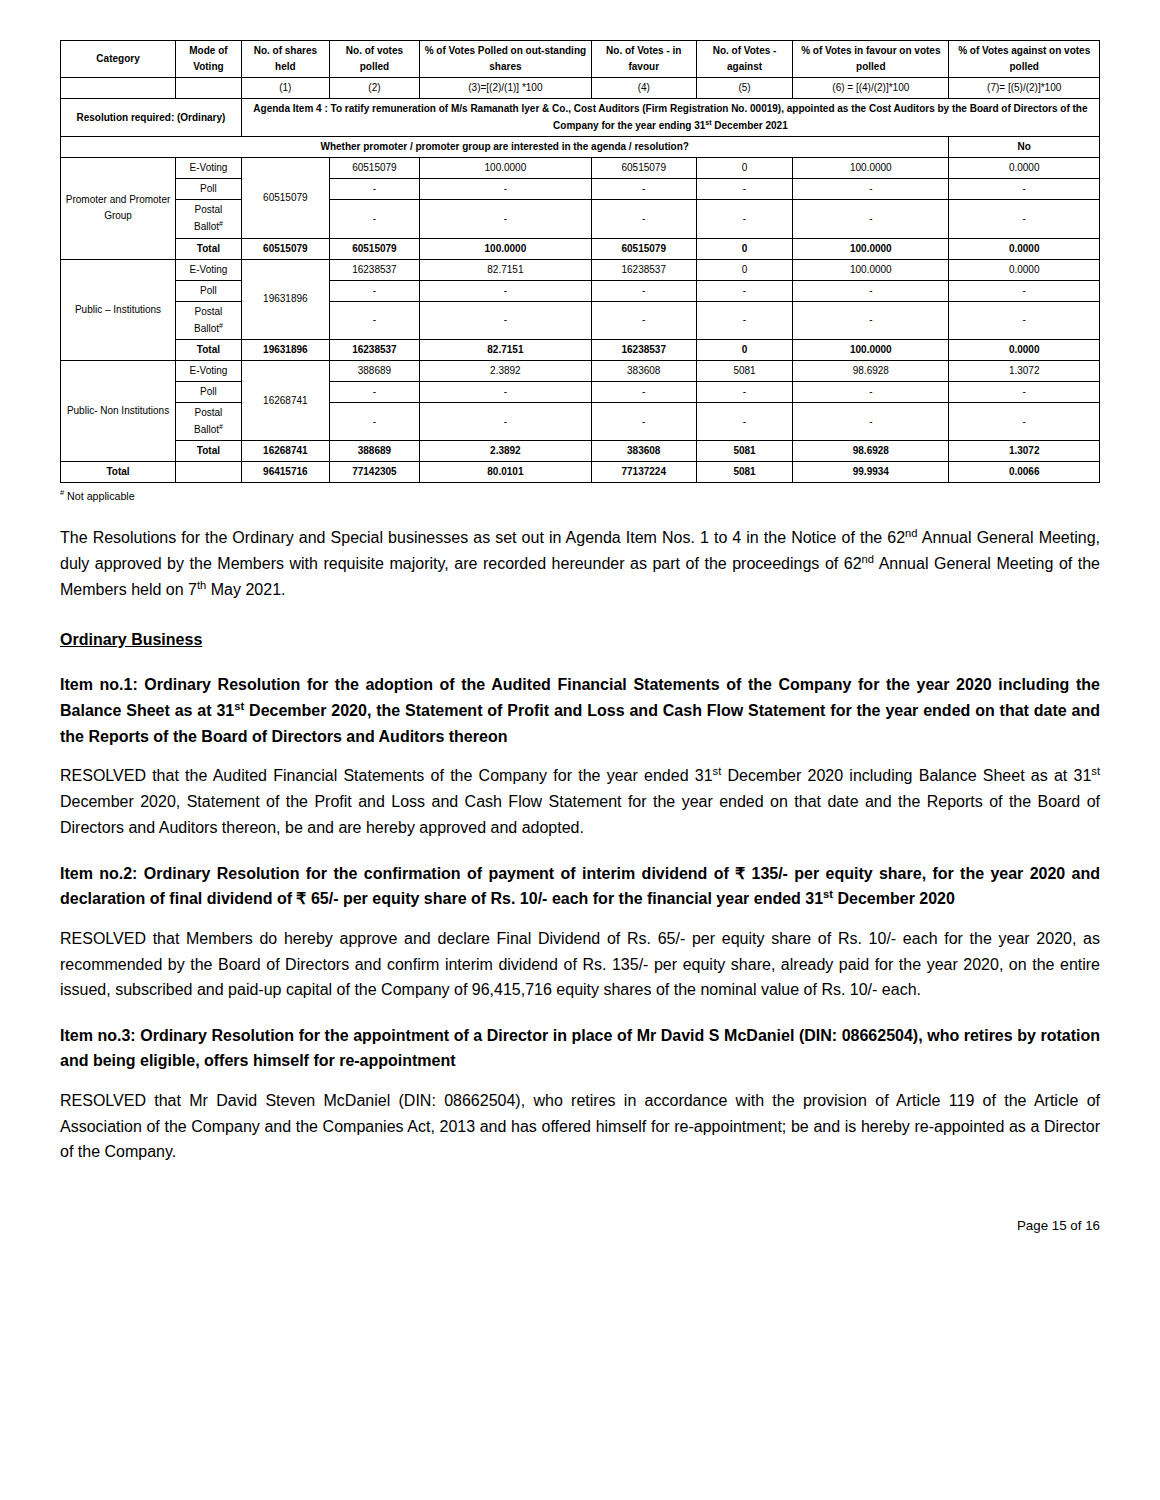| Category | Mode of Voting | No. of shares held | No. of votes polled | % of Votes Polled on out-standing shares | No. of Votes - in favour | No. of Votes - against | % of Votes in favour on votes polled | % of Votes against on votes polled |
| --- | --- | --- | --- | --- | --- | --- | --- | --- |
| | | (1) | (2) | (3)=[(2)/(1)] *100 | (4) | (5) | (6) = [(4)/(2)]*100 | (7)= [(5)/(2)]*100 |
| Resolution required: (Ordinary) | Agenda Item 4 : To ratify remuneration of M/s Ramanath Iyer & Co., Cost Auditors (Firm Registration No. 00019), appointed as the Cost Auditors by the Board of Directors of the Company for the year ending 31 st December 2021 |
| Whether promoter / promoter group are interested in the agenda / resolution? | No |
| Promoter and Promoter Group | E-Voting | 60515079 | 60515079 | 100.0000 | 60515079 | 0 | 100.0000 | 0.0000 |
| Poll | - | - | - | - | - | - |
| Postal Ballot # | - | - | - | - | - | - |
| Total | 60515079 | 60515079 | 100.0000 | 60515079 | 0 | 100.0000 | 0.0000 |
| Public – Institutions | E-Voting | 19631896 | 16238537 | 82.7151 | 16238537 | 0 | 100.0000 | 0.0000 |
| Poll | - | - | - | - | - | - |
| Postal Ballot # | - | - | - | - | - | - |
| Total | 19631896 | 16238537 | 82.7151 | 16238537 | 0 | 100.0000 | 0.0000 |
| Public- Non Institutions | E-Voting | 16268741 | 388689 | 2.3892 | 383608 | 5081 | 98.6928 | 1.3072 |
| Poll | - | - | - | - | - | - |
| Postal Ballot # | - | - | - | - | - | - |
| Total | 16268741 | 388689 | 2.3892 | 383608 | 5081 | 98.6928 | 1.3072 |
| Total | | 96415716 | 77142305 | 80.0101 | 77137224 | 5081 | 99.9934 | 0.0066 |
# Not applicable
The Resolutions for the Ordinary and Special businesses as set out in Agenda Item Nos. 1 to 4 in the Notice of the 62nd Annual General Meeting, duly approved by the Members with requisite majority, are recorded hereunder as part of the proceedings of 62nd Annual General Meeting of the Members held on 7th May 2021.
Ordinary Business
Item no.1: Ordinary Resolution for the adoption of the Audited Financial Statements of the Company for the year 2020 including the Balance Sheet as at 31st December 2020, the Statement of Profit and Loss and Cash Flow Statement for the year ended on that date and the Reports of the Board of Directors and Auditors thereon
RESOLVED that the Audited Financial Statements of the Company for the year ended 31st December 2020 including Balance Sheet as at 31st December 2020, Statement of the Profit and Loss and Cash Flow Statement for the year ended on that date and the Reports of the Board of Directors and Auditors thereon, be and are hereby approved and adopted.
Item no.2: Ordinary Resolution for the confirmation of payment of interim dividend of ₹ 135/- per equity share, for the year 2020 and declaration of final dividend of ₹ 65/- per equity share of Rs. 10/- each for the financial year ended 31st December 2020
RESOLVED that Members do hereby approve and declare Final Dividend of Rs. 65/- per equity share of Rs. 10/- each for the year 2020, as recommended by the Board of Directors and confirm interim dividend of Rs. 135/- per equity share, already paid for the year 2020, on the entire issued, subscribed and paid-up capital of the Company of 96,415,716 equity shares of the nominal value of Rs. 10/- each.
Item no.3: Ordinary Resolution for the appointment of a Director in place of Mr David S McDaniel (DIN: 08662504), who retires by rotation and being eligible, offers himself for re-appointment
RESOLVED that Mr David Steven McDaniel (DIN: 08662504), who retires in accordance with the provision of Article 119 of the Article of Association of the Company and the Companies Act, 2013 and has offered himself for re-appointment; be and is hereby re-appointed as a Director of the Company.
Page 15 of 16